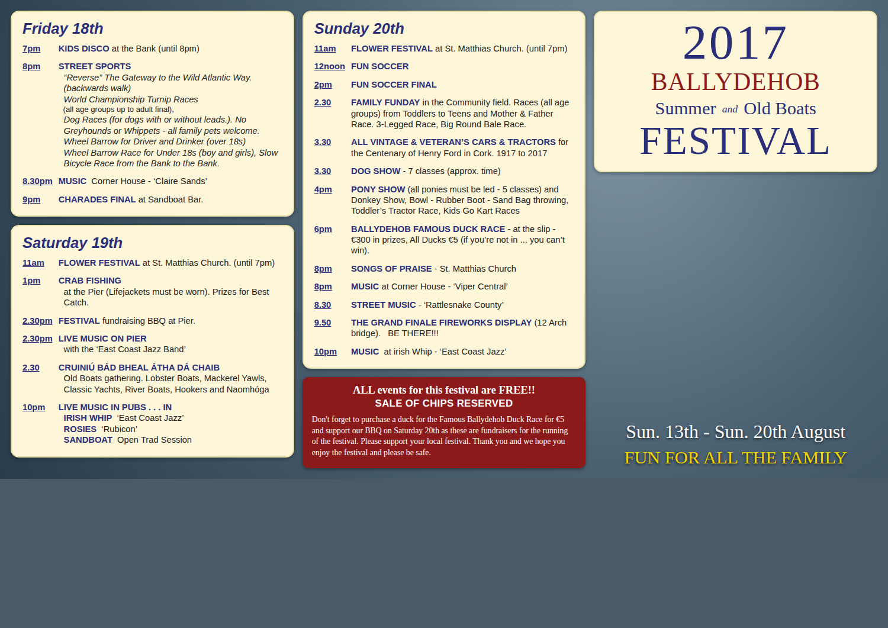Friday 18th
7pm
Kids Disco at the Bank (until 8pm)
8pm
Street Sports “Reverse” The Gateway to the Wild Atlantic Way. (backwards walk) World Championship Turnip Races (all age groups up to adult final), Dog Races (for dogs with or without leads.). No Greyhounds or Whippets - all family pets welcome. Wheel Barrow for Driver and Drinker (over 18s) Wheel Barrow Race for Under 18s (boy and girls), Slow Bicycle Race from the Bank to the Bank.
8.30pm
Music Corner House - ‘Claire Sands’
9pm
Charades Final at Sandboat Bar.
Saturday 19th
11am
Flower Festival at St. Matthias Church. (until 7pm)
1pm
Crab Fishing at the Pier (Lifejackets must be worn). Prizes for Best Catch.
2.30pm
Festival fundraising BBQ at Pier.
2.30pm
Live Music on Pier with the ‘East Coast Jazz Band’
2.30
Cruiniú Bád Bheal Átha Dá Chaib Old Boats gathering. Lobster Boats, Mackerel Yawls, Classic Yachts, River Boats, Hookers and Naomhóga
10pm
Live Music in Pubs . . . in Irish Whip ‘East Coast Jazz’ Rosies ‘Rubicon’ Sandboat Open Trad Session
Sunday 20th
11am
Flower Festival at St. Matthias Church. (until 7pm)
12noon
Fun Soccer
2pm
Fun Soccer Final
2.30
Family Funday in the Community field. Races (all age groups) from Toddlers to Teens and Mother & Father Race. 3-Legged Race, Big Round Bale Race.
3.30
All Vintage & Veteran’s Cars & Tractors for the Centenary of Henry Ford in Cork. 1917 to 2017
3.30
Dog Show - 7 classes (approx. time)
4pm
Pony Show (all ponies must be led - 5 classes) and Donkey Show, Bowl - Rubber Boot - Sand Bag throwing, Toddler’s Tractor Race, Kids Go Kart Races
6pm
Ballydehob famous Duck Race - at the slip - €300 in prizes, All Ducks €5 (if you’re not in ... you can’t win).
8pm
Songs of Praise - St. Matthias Church
8pm
Music at Corner House - ‘Viper Central’
8.30
Street Music - ‘Rattlesnake County’
9.50
The Grand Finale Fireworks Display (12 Arch bridge). BE THERE!!!
10pm
Music at irish Whip - ‘East Coast Jazz’
ALL events for this festival are FREE!!
SALE OF CHIPS RESERVED
Don't forget to purchase a duck for the Famous Ballydehob Duck Race for €5 and support our BBQ on Saturday 20th as these are fundraisers for the running of the festival. Please support your local festival. Thank you and we hope you enjoy the festival and please be safe.
2017
BALLYDEHOB
Summer and Old Boats
FESTIVAL
Sun. 13th - Sun. 20th August
FUN FOR ALL THE FAMILY